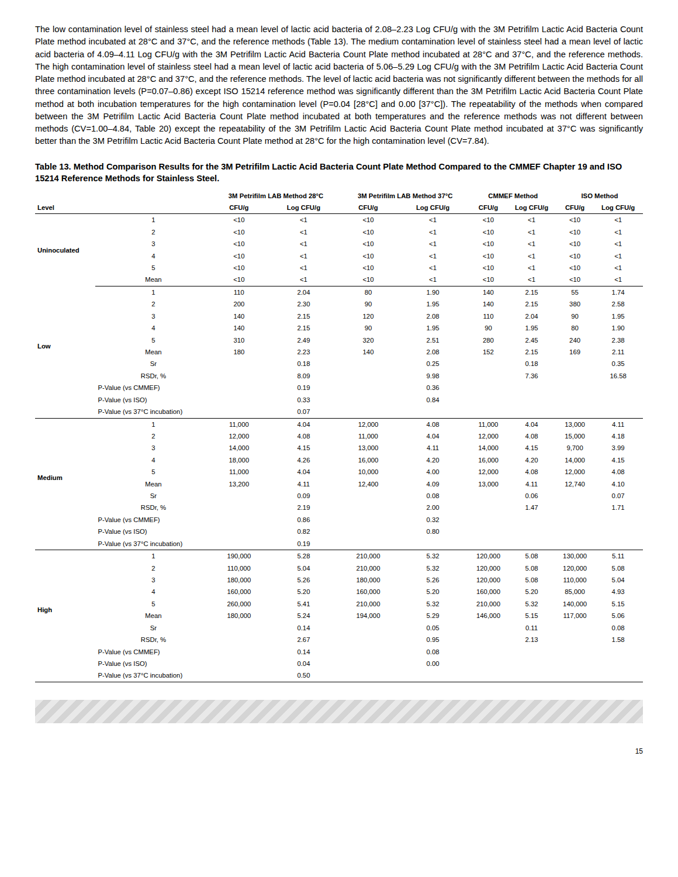The low contamination level of stainless steel had a mean level of lactic acid bacteria of 2.08–2.23 Log CFU/g with the 3M Petrifilm Lactic Acid Bacteria Count Plate method incubated at 28°C and 37°C, and the reference methods (Table 13). The medium contamination level of stainless steel had a mean level of lactic acid bacteria of 4.09–4.11 Log CFU/g with the 3M Petrifilm Lactic Acid Bacteria Count Plate method incubated at 28°C and 37°C, and the reference methods. The high contamination level of stainless steel had a mean level of lactic acid bacteria of 5.06–5.29 Log CFU/g with the 3M Petrifilm Lactic Acid Bacteria Count Plate method incubated at 28°C and 37°C, and the reference methods. The level of lactic acid bacteria was not significantly different between the methods for all three contamination levels (P=0.07–0.86) except ISO 15214 reference method was significantly different than the 3M Petrifilm Lactic Acid Bacteria Count Plate method at both incubation temperatures for the high contamination level (P=0.04 [28°C] and 0.00 [37°C]). The repeatability of the methods when compared between the 3M Petrifilm Lactic Acid Bacteria Count Plate method incubated at both temperatures and the reference methods was not different between methods (CV=1.00–4.84, Table 20) except the repeatability of the 3M Petrifilm Lactic Acid Bacteria Count Plate method incubated at 37°C was significantly better than the 3M Petrifilm Lactic Acid Bacteria Count Plate method at 28°C for the high contamination level (CV=7.84).
Table 13. Method Comparison Results for the 3M Petrifilm Lactic Acid Bacteria Count Plate Method Compared to the CMMEF Chapter 19 and ISO 15214 Reference Methods for Stainless Steel.
| | 3M Petrifilm LAB Method 28°C | 3M Petrifilm LAB Method 37°C | CMMEF Method | ISO Method |
| --- | --- | --- | --- | --- |
| Level | CFU/g | Log CFU/g | CFU/g | Log CFU/g | CFU/g | Log CFU/g | CFU/g | Log CFU/g |
| Uninoculated | 1 | <10 | <1 | <10 | <1 | <10 | <1 | <10 | <1 |
| 2 | <10 | <1 | <10 | <1 | <10 | <1 | <10 | <1 |
| 3 | <10 | <1 | <10 | <1 | <10 | <1 | <10 | <1 |
| 4 | <10 | <1 | <10 | <1 | <10 | <1 | <10 | <1 |
| 5 | <10 | <1 | <10 | <1 | <10 | <1 | <10 | <1 |
| Mean | <10 | <1 | <10 | <1 | <10 | <1 | <10 | <1 |
| Low | 1 | 110 | 2.04 | 80 | 1.90 | 140 | 2.15 | 55 | 1.74 |
| 2 | 200 | 2.30 | 90 | 1.95 | 140 | 2.15 | 380 | 2.58 |
| 3 | 140 | 2.15 | 120 | 2.08 | 110 | 2.04 | 90 | 1.95 |
| 4 | 140 | 2.15 | 90 | 1.95 | 90 | 1.95 | 80 | 1.90 |
| 5 | 310 | 2.49 | 320 | 2.51 | 280 | 2.45 | 240 | 2.38 |
| Mean | 180 | 2.23 | 140 | 2.08 | 152 | 2.15 | 169 | 2.11 |
| Sr | | 0.18 | | 0.25 | | 0.18 | | 0.35 |
| RSDr, % | | 8.09 | | 9.98 | | 7.36 | | 16.58 |
| P-Value (vs CMMEF) | | 0.19 | | 0.36 | | | | |
| P-Value (vs ISO) | | 0.33 | | 0.84 | | | | |
| | P-Value (vs 37°C incubation) | | 0.07 | | | | | | |
| Medium | 1 | 11,000 | 4.04 | 12,000 | 4.08 | 11,000 | 4.04 | 13,000 | 4.11 |
| 2 | 12,000 | 4.08 | 11,000 | 4.04 | 12,000 | 4.08 | 15,000 | 4.18 |
| 3 | 14,000 | 4.15 | 13,000 | 4.11 | 14,000 | 4.15 | 9,700 | 3.99 |
| 4 | 18,000 | 4.26 | 16,000 | 4.20 | 16,000 | 4.20 | 14,000 | 4.15 |
| 5 | 11,000 | 4.04 | 10,000 | 4.00 | 12,000 | 4.08 | 12,000 | 4.08 |
| Mean | 13,200 | 4.11 | 12,400 | 4.09 | 13,000 | 4.11 | 12,740 | 4.10 |
| Sr | | 0.09 | | 0.08 | | 0.06 | | 0.07 |
| RSDr, % | | 2.19 | | 2.00 | | 1.47 | | 1.71 |
| P-Value (vs CMMEF) | | 0.86 | | 0.32 | | | | |
| P-Value (vs ISO) | | 0.82 | | 0.80 | | | | |
| | P-Value (vs 37°C incubation) | | 0.19 | | | | | | |
| High | 1 | 190,000 | 5.28 | 210,000 | 5.32 | 120,000 | 5.08 | 130,000 | 5.11 |
| 2 | 110,000 | 5.04 | 210,000 | 5.32 | 120,000 | 5.08 | 120,000 | 5.08 |
| 3 | 180,000 | 5.26 | 180,000 | 5.26 | 120,000 | 5.08 | 110,000 | 5.04 |
| 4 | 160,000 | 5.20 | 160,000 | 5.20 | 160,000 | 5.20 | 85,000 | 4.93 |
| 5 | 260,000 | 5.41 | 210,000 | 5.32 | 210,000 | 5.32 | 140,000 | 5.15 |
| Mean | 180,000 | 5.24 | 194,000 | 5.29 | 146,000 | 5.15 | 117,000 | 5.06 |
| Sr | | 0.14 | | 0.05 | | 0.11 | | 0.08 |
| RSDr, % | | 2.67 | | 0.95 | | 2.13 | | 1.58 |
| P-Value (vs CMMEF) | | 0.14 | | 0.08 | | | | |
| P-Value (vs ISO) | | 0.04 | | 0.00 | | | | |
| | P-Value (vs 37°C incubation) | | 0.50 | | | | | | |
15